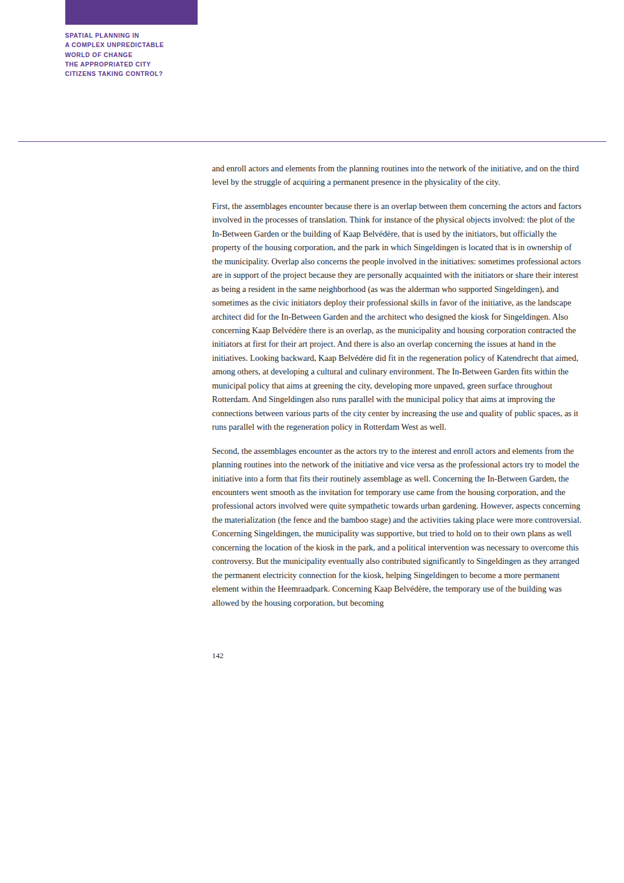Spatial planning in
a complex unpredictable
world of change
The appropriated city
Citizens taking control?
and enroll actors and elements from the planning routines into the network of the initiative, and on the third level by the struggle of acquiring a permanent presence in the physicality of the city.
First, the assemblages encounter because there is an overlap between them concerning the actors and factors involved in the processes of translation. Think for instance of the physical objects involved: the plot of the In-Between Garden or the building of Kaap Belvédère, that is used by the initiators, but officially the property of the housing corporation, and the park in which Singeldingen is located that is in ownership of the municipality. Overlap also concerns the people involved in the initiatives: sometimes professional actors are in support of the project because they are personally acquainted with the initiators or share their interest as being a resident in the same neighborhood (as was the alderman who supported Singeldingen), and sometimes as the civic initiators deploy their professional skills in favor of the initiative, as the landscape architect did for the In-Between Garden and the architect who designed the kiosk for Singeldingen. Also concerning Kaap Belvédère there is an overlap, as the municipality and housing corporation contracted the initiators at first for their art project. And there is also an overlap concerning the issues at hand in the initiatives. Looking backward, Kaap Belvédère did fit in the regeneration policy of Katendrecht that aimed, among others, at developing a cultural and culinary environment. The In-Between Garden fits within the municipal policy that aims at greening the city, developing more unpaved, green surface throughout Rotterdam. And Singeldingen also runs parallel with the municipal policy that aims at improving the connections between various parts of the city center by increasing the use and quality of public spaces, as it runs parallel with the regeneration policy in Rotterdam West as well.
Second, the assemblages encounter as the actors try to the interest and enroll actors and elements from the planning routines into the network of the initiative and vice versa as the professional actors try to model the initiative into a form that fits their routinely assemblage as well. Concerning the In-Between Garden, the encounters went smooth as the invitation for temporary use came from the housing corporation, and the professional actors involved were quite sympathetic towards urban gardening. However, aspects concerning the materialization (the fence and the bamboo stage) and the activities taking place were more controversial. Concerning Singeldingen, the municipality was supportive, but tried to hold on to their own plans as well concerning the location of the kiosk in the park, and a political intervention was necessary to overcome this controversy. But the municipality eventually also contributed significantly to Singeldingen as they arranged the permanent electricity connection for the kiosk, helping Singeldingen to become a more permanent element within the Heemraadpark. Concerning Kaap Belvédère, the temporary use of the building was allowed by the housing corporation, but becoming
142